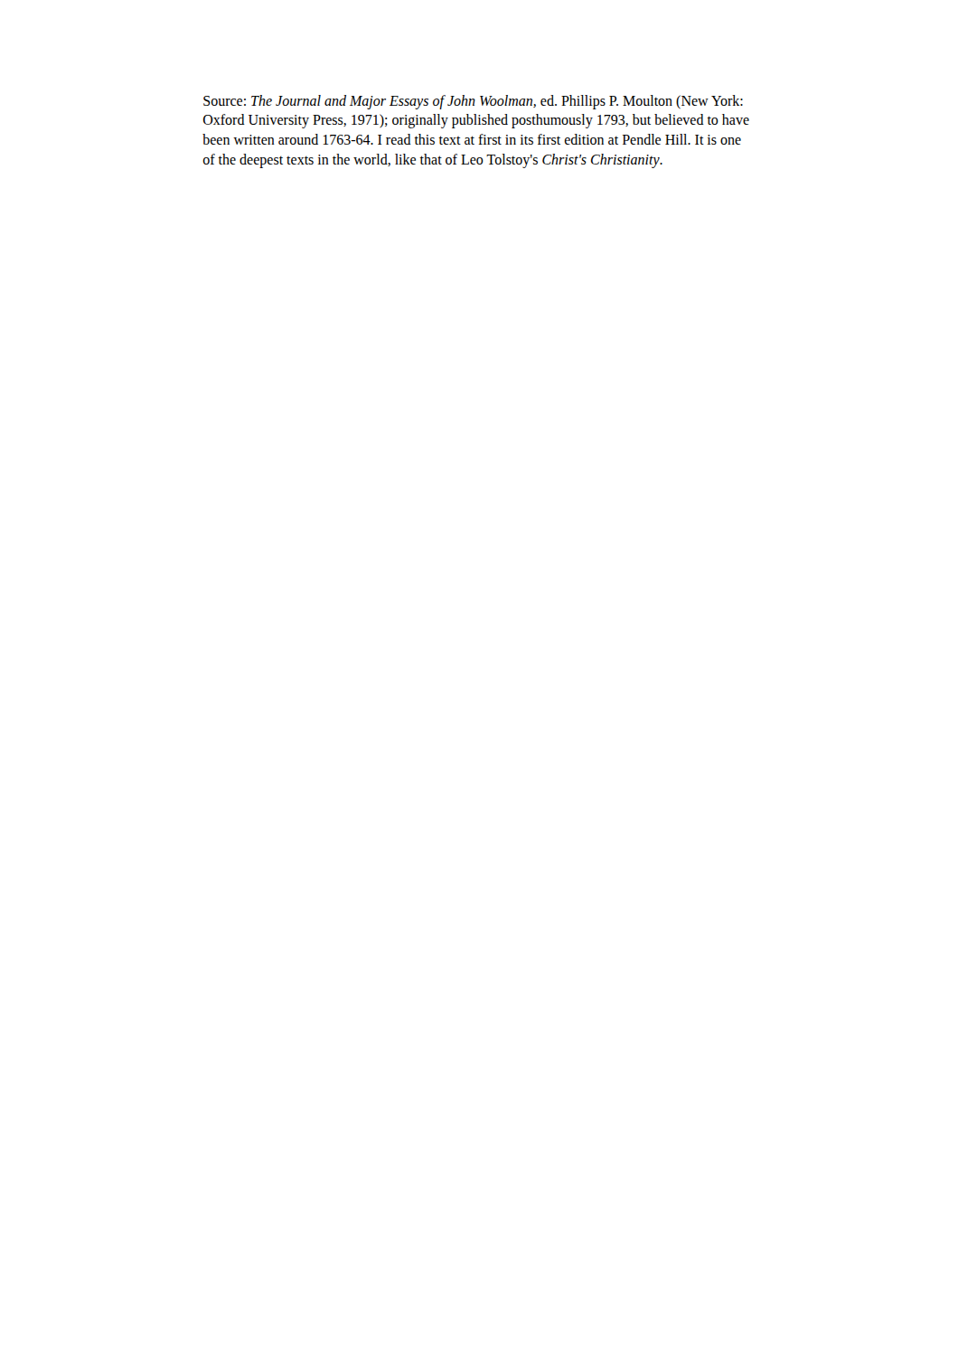Source: The Journal and Major Essays of John Woolman, ed. Phillips P. Moulton (New York: Oxford University Press, 1971); originally published posthumously 1793, but believed to have been written around 1763-64. I read this text at first in its first edition at Pendle Hill. It is one of the deepest texts in the world, like that of Leo Tolstoy's Christ's Christianity.